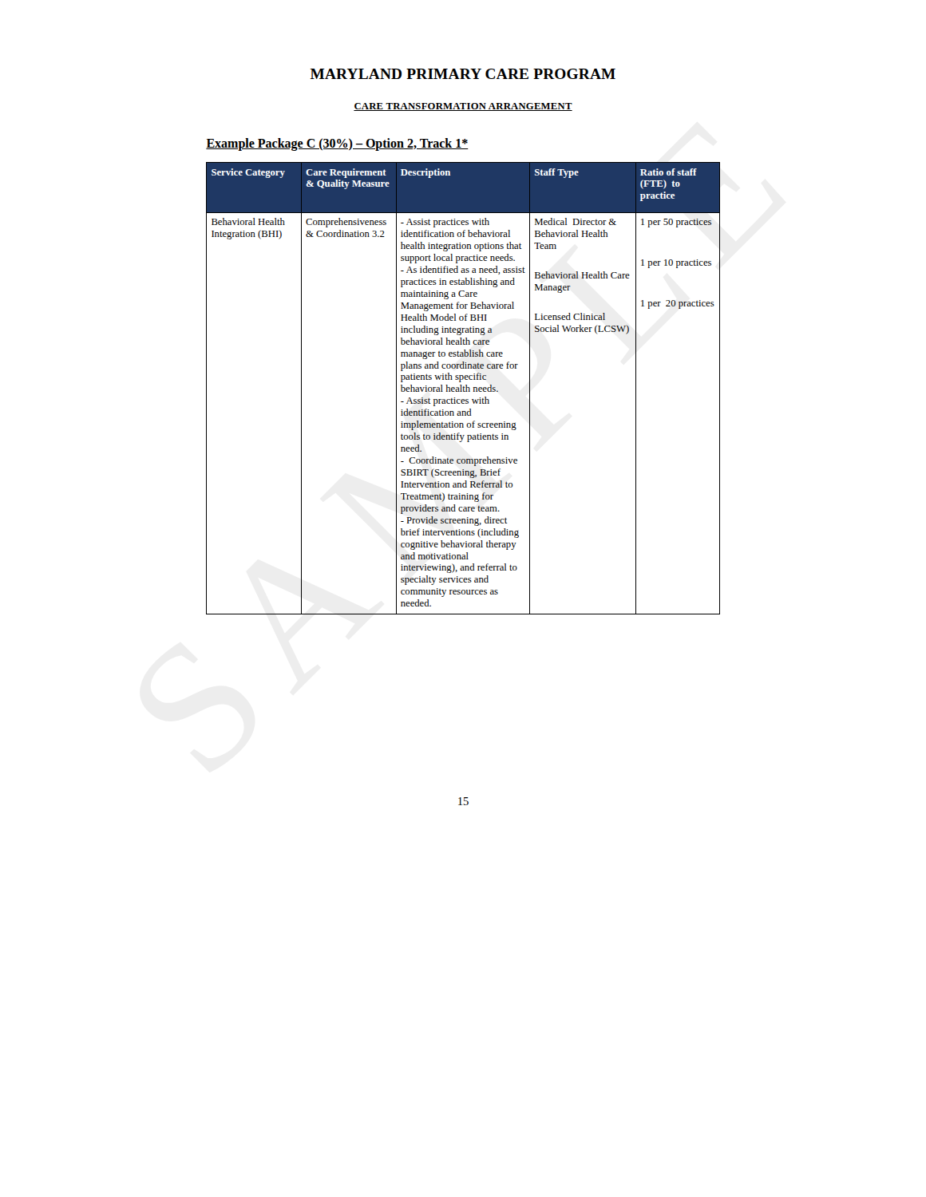SAMPLE
MARYLAND PRIMARY CARE PROGRAM
CARE TRANSFORMATION ARRANGEMENT
Example Package C (30%) – Option 2, Track 1*
| Service Category | Care Requirement & Quality Measure | Description | Staff Type | Ratio of staff (FTE) to practice |
| --- | --- | --- | --- | --- |
| Behavioral Health Integration (BHI) | Comprehensiveness & Coordination 3.2 | - Assist practices with identification of behavioral health integration options that support local practice needs. - As identified as a need, assist practices in establishing and maintaining a Care Management for Behavioral Health Model of BHI including integrating a behavioral health care manager to establish care plans and coordinate care for patients with specific behavioral health needs. - Assist practices with identification and implementation of screening tools to identify patients in need. - Coordinate comprehensive SBIRT (Screening, Brief Intervention and Referral to Treatment) training for providers and care team. - Provide screening, direct brief interventions (including cognitive behavioral therapy and motivational interviewing), and referral to specialty services and community resources as needed. | Medical Director & Behavioral Health Team Behavioral Health Care Manager Licensed Clinical Social Worker (LCSW) | 1 per 50 practices 1 per 10 practices 1 per 20 practices |
15